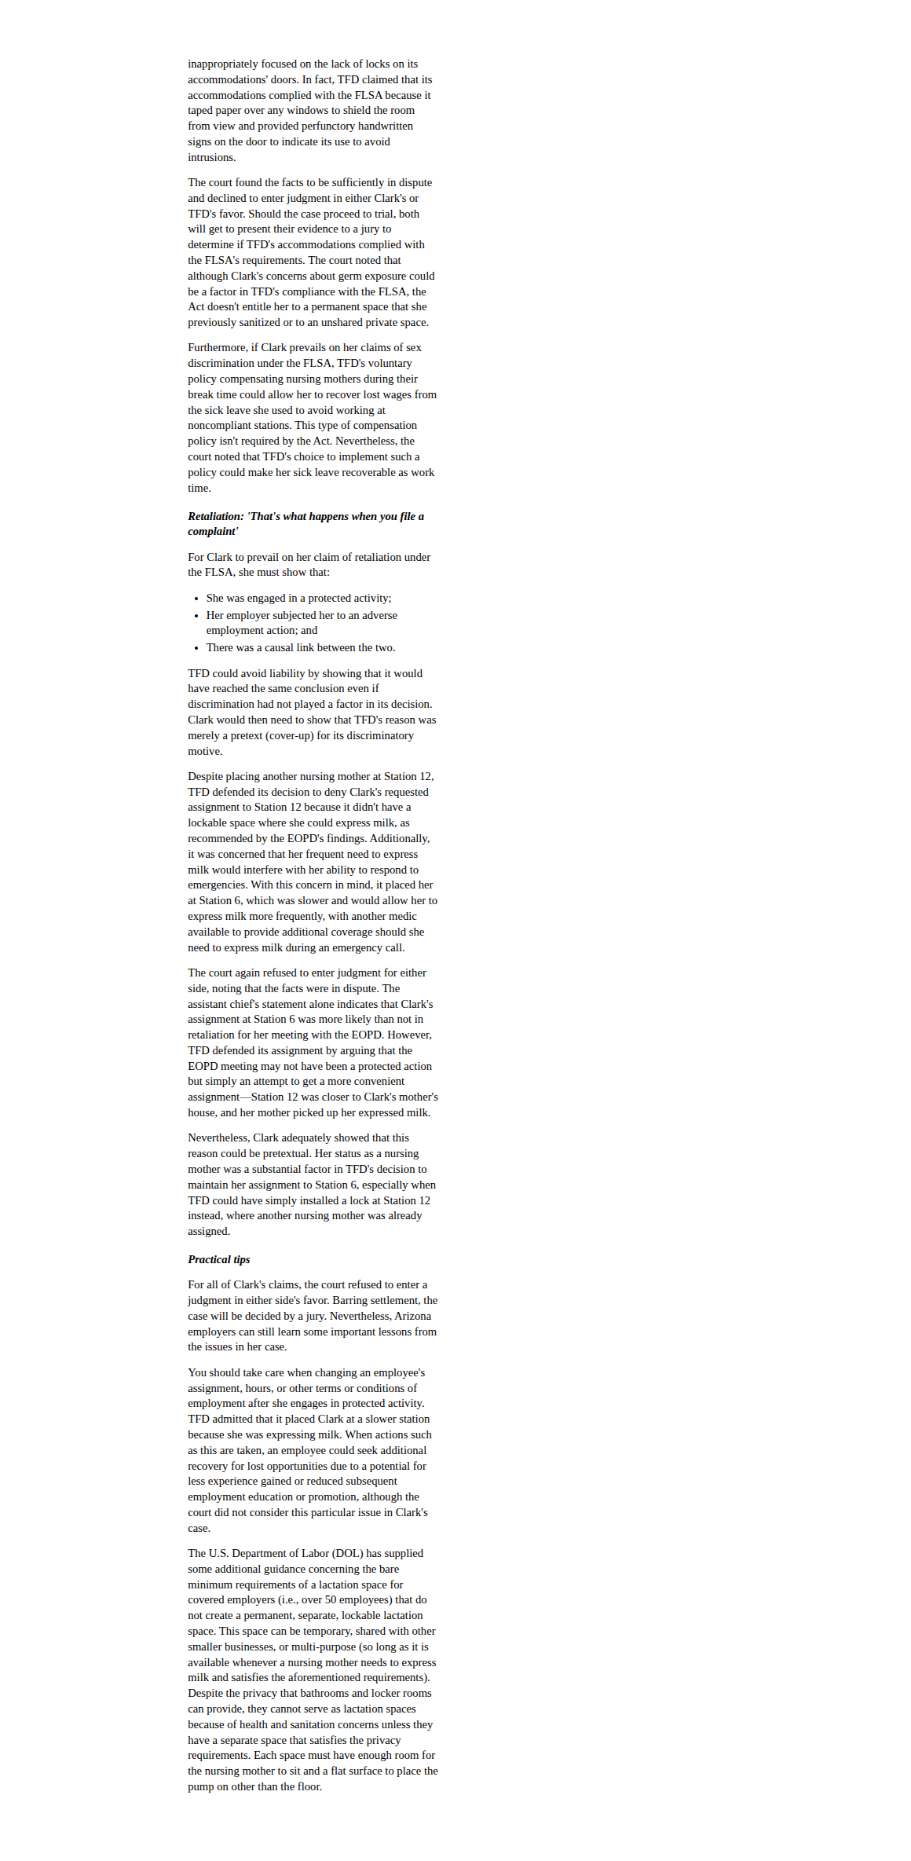inappropriately focused on the lack of locks on its accommodations' doors. In fact, TFD claimed that its accommodations complied with the FLSA because it taped paper over any windows to shield the room from view and provided perfunctory handwritten signs on the door to indicate its use to avoid intrusions.
The court found the facts to be sufficiently in dispute and declined to enter judgment in either Clark's or TFD's favor. Should the case proceed to trial, both will get to present their evidence to a jury to determine if TFD's accommodations complied with the FLSA's requirements. The court noted that although Clark's concerns about germ exposure could be a factor in TFD's compliance with the FLSA, the Act doesn't entitle her to a permanent space that she previously sanitized or to an unshared private space.
Furthermore, if Clark prevails on her claims of sex discrimination under the FLSA, TFD's voluntary policy compensating nursing mothers during their break time could allow her to recover lost wages from the sick leave she used to avoid working at noncompliant stations. This type of compensation policy isn't required by the Act. Nevertheless, the court noted that TFD's choice to implement such a policy could make her sick leave recoverable as work time.
Retaliation: 'That's what happens when you file a complaint'
For Clark to prevail on her claim of retaliation under the FLSA, she must show that:
She was engaged in a protected activity;
Her employer subjected her to an adverse employment action; and
There was a causal link between the two.
TFD could avoid liability by showing that it would have reached the same conclusion even if discrimination had not played a factor in its decision. Clark would then need to show that TFD's reason was merely a pretext (cover-up) for its discriminatory motive.
Despite placing another nursing mother at Station 12, TFD defended its decision to deny Clark's requested assignment to Station 12 because it didn't have a lockable space where she could express milk, as recommended by the EOPD's findings. Additionally, it was concerned that her frequent need to express milk would interfere with her ability to respond to emergencies. With this concern in mind, it placed her at Station 6, which was slower and would allow her to express milk more frequently, with another medic available to provide additional coverage should she need to express milk during an emergency call.
The court again refused to enter judgment for either side, noting that the facts were in dispute. The assistant chief's statement alone indicates that Clark's assignment at Station 6 was more likely than not in retaliation for her meeting with the EOPD. However, TFD defended its assignment by arguing that the EOPD meeting may not have been a protected action but simply an attempt to get a more convenient assignment—Station 12 was closer to Clark's mother's house, and her mother picked up her expressed milk.
Nevertheless, Clark adequately showed that this reason could be pretextual. Her status as a nursing mother was a substantial factor in TFD's decision to maintain her assignment to Station 6, especially when TFD could have simply installed a lock at Station 12 instead, where another nursing mother was already assigned.
Practical tips
For all of Clark's claims, the court refused to enter a judgment in either side's favor. Barring settlement, the case will be decided by a jury. Nevertheless, Arizona employers can still learn some important lessons from the issues in her case.
You should take care when changing an employee's assignment, hours, or other terms or conditions of employment after she engages in protected activity. TFD admitted that it placed Clark at a slower station because she was expressing milk. When actions such as this are taken, an employee could seek additional recovery for lost opportunities due to a potential for less experience gained or reduced subsequent employment education or promotion, although the court did not consider this particular issue in Clark's case.
The U.S. Department of Labor (DOL) has supplied some additional guidance concerning the bare minimum requirements of a lactation space for covered employers (i.e., over 50 employees) that do not create a permanent, separate, lockable lactation space. This space can be temporary, shared with other smaller businesses, or multi-purpose (so long as it is available whenever a nursing mother needs to express milk and satisfies the aforementioned requirements). Despite the privacy that bathrooms and locker rooms can provide, they cannot serve as lactation spaces because of health and sanitation concerns unless they have a separate space that satisfies the privacy requirements. Each space must have enough room for the nursing mother to sit and a flat surface to place the pump on other than the floor.